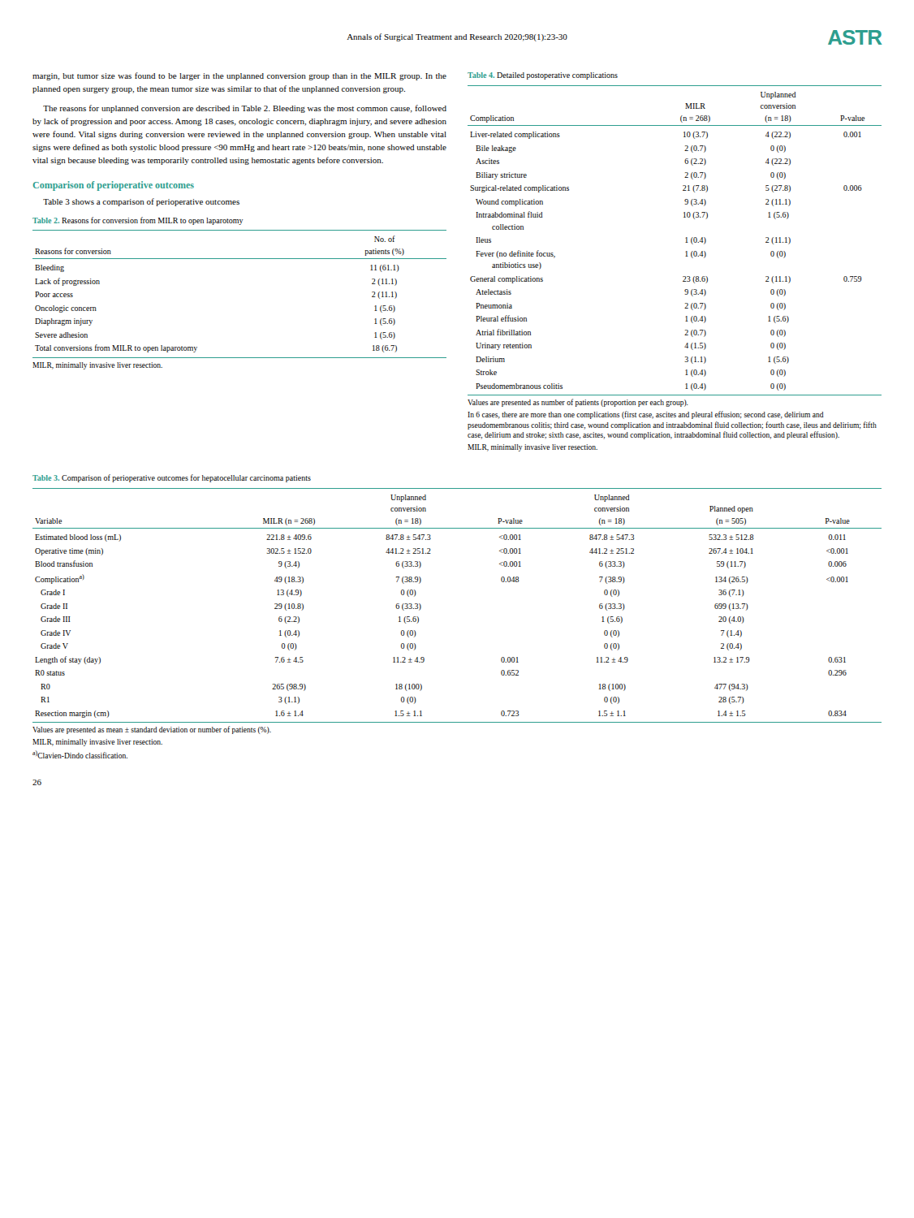Annals of Surgical Treatment and Research 2020;98(1):23-30
ASTR
margin, but tumor size was found to be larger in the unplanned conversion group than in the MILR group. In the planned open surgery group, the mean tumor size was similar to that of the unplanned conversion group.
The reasons for unplanned conversion are described in Table 2. Bleeding was the most common cause, followed by lack of progression and poor access. Among 18 cases, oncologic concern, diaphragm injury, and severe adhesion were found. Vital signs during conversion were reviewed in the unplanned conversion group. When unstable vital signs were defined as both systolic blood pressure <90 mmHg and heart rate >120 beats/min, none showed unstable vital sign because bleeding was temporarily controlled using hemostatic agents before conversion.
Comparison of perioperative outcomes
Table 3 shows a comparison of perioperative outcomes
Table 2. Reasons for conversion from MILR to open laparotomy
| Reasons for conversion | No. of patients (%) |
| --- | --- |
| Bleeding | 11 (61.1) |
| Lack of progression | 2 (11.1) |
| Poor access | 2 (11.1) |
| Oncologic concern | 1 (5.6) |
| Diaphragm injury | 1 (5.6) |
| Severe adhesion | 1 (5.6) |
| Total conversions from MILR to open laparotomy | 18 (6.7) |
MILR, minimally invasive liver resection.
Table 4. Detailed postoperative complications
| Complication | MILR (n = 268) | Unplanned conversion (n = 18) | P-value |
| --- | --- | --- | --- |
| Liver-related complications | 10 (3.7) | 4 (22.2) | 0.001 |
| Bile leakage | 2 (0.7) | 0 (0) | |
| Ascites | 6 (2.2) | 4 (22.2) | |
| Biliary stricture | 2 (0.7) | 0 (0) | |
| Surgical-related complications | 21 (7.8) | 5 (27.8) | 0.006 |
| Wound complication | 9 (3.4) | 2 (11.1) | |
| Intraabdominal fluid collection | 10 (3.7) | 1 (5.6) | |
| Ileus | 1 (0.4) | 2 (11.1) | |
| Fever (no definite focus, antibiotics use) | 1 (0.4) | 0 (0) | |
| General complications | 23 (8.6) | 2 (11.1) | 0.759 |
| Atelectasis | 9 (3.4) | 0 (0) | |
| Pneumonia | 2 (0.7) | 0 (0) | |
| Pleural effusion | 1 (0.4) | 1 (5.6) | |
| Atrial fibrillation | 2 (0.7) | 0 (0) | |
| Urinary retention | 4 (1.5) | 0 (0) | |
| Delirium | 3 (1.1) | 1 (5.6) | |
| Stroke | 1 (0.4) | 0 (0) | |
| Pseudomembranous colitis | 1 (0.4) | 0 (0) | |
Values are presented as number of patients (proportion per each group).
In 6 cases, there are more than one complications (first case, ascites and pleural effusion; second case, delirium and pseudomembranous colitis; third case, wound complication and intraabdominal fluid collection; fourth case, ileus and delirium; fifth case, delirium and stroke; sixth case, ascites, wound complication, intraabdominal fluid collection, and pleural effusion).
MILR, minimally invasive liver resection.
Table 3. Comparison of perioperative outcomes for hepatocellular carcinoma patients
| Variable | MILR (n = 268) | Unplanned conversion (n = 18) | P-value | Unplanned conversion (n = 18) | Planned open (n = 505) | P-value |
| --- | --- | --- | --- | --- | --- | --- |
| Estimated blood loss (mL) | 221.8 ± 409.6 | 847.8 ± 547.3 | <0.001 | 847.8 ± 547.3 | 532.3 ± 512.8 | 0.011 |
| Operative time (min) | 302.5 ± 152.0 | 441.2 ± 251.2 | <0.001 | 441.2 ± 251.2 | 267.4 ± 104.1 | <0.001 |
| Blood transfusion | 9 (3.4) | 6 (33.3) | <0.001 | 6 (33.3) | 59 (11.7) | 0.006 |
| Complication a) | 49 (18.3) | 7 (38.9) | 0.048 | 7 (38.9) | 134 (26.5) | <0.001 |
| Grade I | 13 (4.9) | 0 (0) | | 0 (0) | 36 (7.1) | |
| Grade II | 29 (10.8) | 6 (33.3) | | 6 (33.3) | 699 (13.7) | |
| Grade III | 6 (2.2) | 1 (5.6) | | 1 (5.6) | 20 (4.0) | |
| Grade IV | 1 (0.4) | 0 (0) | | 0 (0) | 7 (1.4) | |
| Grade V | 0 (0) | 0 (0) | | 0 (0) | 2 (0.4) | |
| Length of stay (day) | 7.6 ± 4.5 | 11.2 ± 4.9 | 0.001 | 11.2 ± 4.9 | 13.2 ± 17.9 | 0.631 |
| R0 status | | | 0.652 | | | 0.296 |
| R0 | 265 (98.9) | 18 (100) | | 18 (100) | 477 (94.3) | |
| R1 | 3 (1.1) | 0 (0) | | 0 (0) | 28 (5.7) | |
| Resection margin (cm) | 1.6 ± 1.4 | 1.5 ± 1.1 | 0.723 | 1.5 ± 1.1 | 1.4 ± 1.5 | 0.834 |
Values are presented as mean ± standard deviation or number of patients (%).
MILR, minimally invasive liver resection.
a)Clavien-Dindo classification.
26